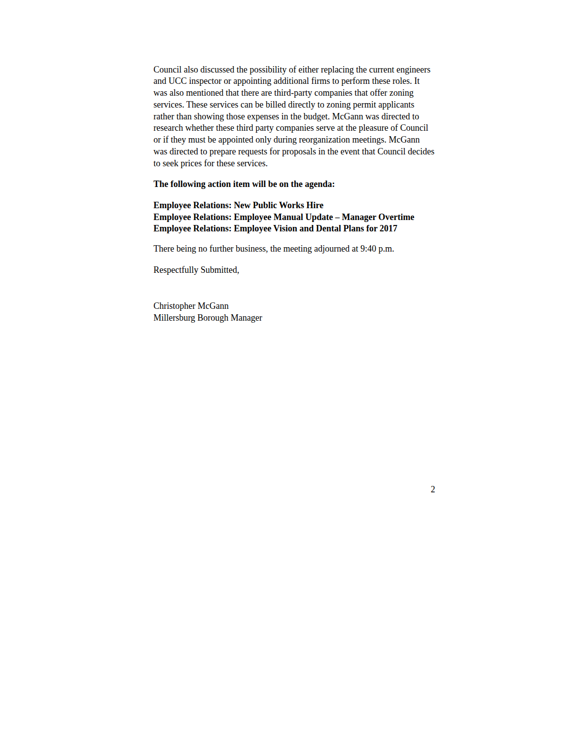Council also discussed the possibility of either replacing the current engineers and UCC inspector or appointing additional firms to perform these roles. It was also mentioned that there are third-party companies that offer zoning services. These services can be billed directly to zoning permit applicants rather than showing those expenses in the budget. McGann was directed to research whether these third party companies serve at the pleasure of Council or if they must be appointed only during reorganization meetings. McGann was directed to prepare requests for proposals in the event that Council decides to seek prices for these services.
The following action item will be on the agenda:
Employee Relations: New Public Works Hire
Employee Relations: Employee Manual Update – Manager Overtime
Employee Relations: Employee Vision and Dental Plans for 2017
There being no further business, the meeting adjourned at 9:40 p.m.
Respectfully Submitted,
Christopher McGann
Millersburg Borough Manager
2